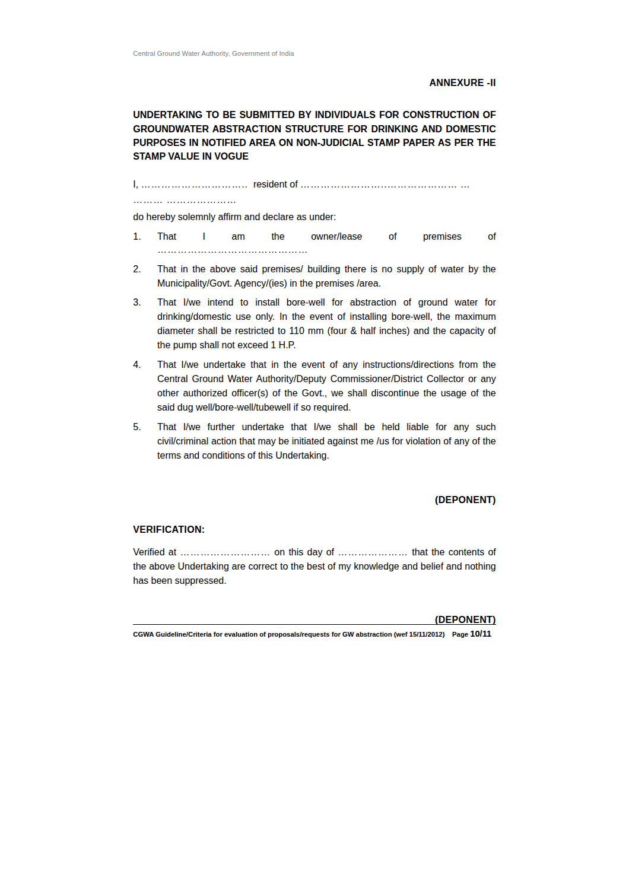Central Ground Water Authority, Government of India
ANNEXURE -II
Undertaking to be submitted by individuals for construction of groundwater abstraction structure for drinking and domestic purposes in notified area on non-judicial stamp paper as per the stamp value in vogue
I, ………………………….. resident of ……………………..………………… …
……… …………………
do hereby solemnly affirm and declare as under:
1. That Iam the owner/lease of premises of ………………………………………
2. That in the above said premises/ building there is no supply of water by the Municipality/Govt. Agency/(ies) in the premises /area.
3. That I/we intend to install bore-well for abstraction of ground water for drinking/domestic use only. In the event of installing bore-well, the maximum diameter shall be restricted to 110 mm (four & half inches) and the capacity of the pump shall not exceed 1 H.P.
4. That I/we undertake that in the event of any instructions/directions from the Central Ground Water Authority/Deputy Commissioner/District Collector or any other authorized officer(s) of the Govt., we shall discontinue the usage of the said dug well/bore-well/tubewell if so required.
5. That I/we further undertake that I/we shall be held liable for any such civil/criminal action that may be initiated against me /us for violation of any of the terms and conditions of this Undertaking.
(DEPONENT)
VERIFICATION:
Verified at ……………………… on this day of ………………… that the contents of the above Undertaking are correct to the best of my knowledge and belief and nothing has been suppressed.
(DEPONENT)
CGWA Guideline/Criteria for evaluation of proposals/requests for GW abstraction (wef 15/11/2012) Page 10/11